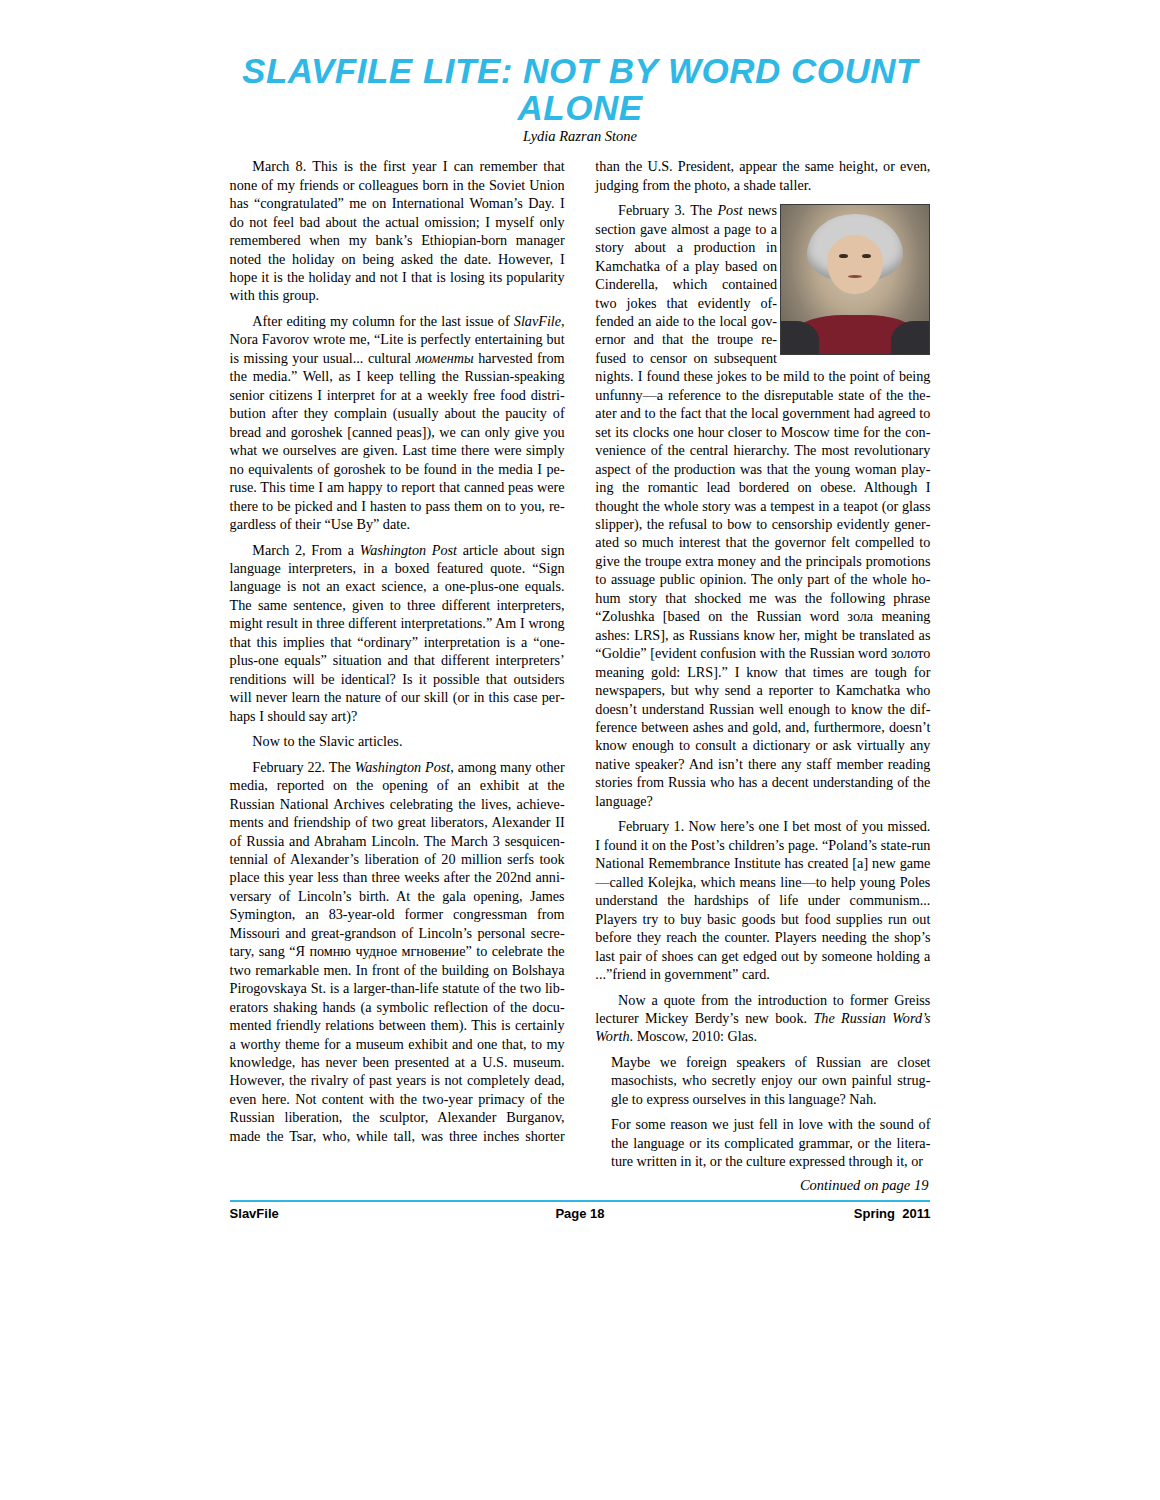SlavFile Lite: Not by Word Count Alone
Lydia Razran Stone
March 8. This is the first year I can remember that none of my friends or colleagues born in the Soviet Union has “congratulated” me on International Woman’s Day. I do not feel bad about the actual omission; I myself only remembered when my bank’s Ethiopian-born manager noted the holiday on being asked the date. However, I hope it is the holiday and not I that is losing its popularity with this group.
After editing my column for the last issue of SlavFile, Nora Favorov wrote me, “Lite is perfectly entertaining but is missing your usual... cultural моменты harvested from the media.” Well, as I keep telling the Russian-speaking senior citizens I interpret for at a weekly free food distribution after they complain (usually about the paucity of bread and goroshek [canned peas]), we can only give you what we ourselves are given. Last time there were simply no equivalents of goroshek to be found in the media I peruse. This time I am happy to report that canned peas were there to be picked and I hasten to pass them on to you, regardless of their “Use By” date.
March 2, From a Washington Post article about sign language interpreters, in a boxed featured quote. “Sign language is not an exact science, a one-plus-one equals. The same sentence, given to three different interpreters, might result in three different interpretations.” Am I wrong that this implies that “ordinary” interpretation is a “one-plus-one equals” situation and that different interpreters’ renditions will be identical? Is it possible that outsiders will never learn the nature of our skill (or in this case perhaps I should say art)?
Now to the Slavic articles.
February 22. The Washington Post, among many other media, reported on the opening of an exhibit at the Russian National Archives celebrating the lives, achievements and friendship of two great liberators, Alexander II of Russia and Abraham Lincoln. The March 3 sesquicentennial of Alexander’s liberation of 20 million serfs took place this year less than three weeks after the 202nd anniversary of Lincoln’s birth. At the gala opening, James Symington, an 83-year-old former congressman from Missouri and great-grandson of Lincoln’s personal secretary, sang “Я помню чудное мгновение” to celebrate the two remarkable men. In front of the building on Bolshaya Pirogovskaya St. is a larger-than-life statute of the two liberators shaking hands (a symbolic reflection of the documented friendly relations between them). This is certainly a worthy theme for a museum exhibit and one that, to my knowledge, has never been presented at a U.S. museum. However, the rivalry of past years is not completely dead, even here. Not content with the two-year primacy of the Russian liberation, the sculptor, Alexander Burganov, made the Tsar, who, while tall, was three inches shorter than the U.S. President, appear the same height, or even, judging from the photo, a shade taller.
February 3. The Post news section gave almost a page to a story about a production in Kamchatka of a play based on Cinderella, which contained two jokes that evidently offended an aide to the local governor and that the troupe refused to censor on subsequent nights. I found these jokes to be mild to the point of being unfunny—a reference to the disreputable state of the theater and to the fact that the local government had agreed to set its clocks one hour closer to Moscow time for the convenience of the central hierarchy. The most revolutionary aspect of the production was that the young woman playing the romantic lead bordered on obese. Although I thought the whole story was a tempest in a teapot (or glass slipper), the refusal to bow to censorship evidently generated so much interest that the governor felt compelled to give the troupe extra money and the principals promotions to assuage public opinion. The only part of the whole ho-hum story that shocked me was the following phrase “Zolushka [based on the Russian word зола meaning ashes: LRS], as Russians know her, might be translated as “Goldie” [evident confusion with the Russian word золото meaning gold: LRS].” I know that times are tough for newspapers, but why send a reporter to Kamchatka who doesn’t understand Russian well enough to know the difference between ashes and gold, and, furthermore, doesn’t know enough to consult a dictionary or ask virtually any native speaker? And isn’t there any staff member reading stories from Russia who has a decent understanding of the language?
February 1. Now here’s one I bet most of you missed. I found it on the Post’s children’s page. “Poland’s state-run National Remembrance Institute has created [a] new game—called Kolejka, which means line—to help young Poles understand the hardships of life under communism... Players try to buy basic goods but food supplies run out before they reach the counter. Players needing the shop’s last pair of shoes can get edged out by someone holding a ...”friend in government” card.
Now a quote from the introduction to former Greiss lecturer Mickey Berdy’s new book. The Russian Word’s Worth. Moscow, 2010: Glas.
Maybe we foreign speakers of Russian are closet masochists, who secretly enjoy our own painful struggle to express ourselves in this language? Nah.
For some reason we just fell in love with the sound of the language or its complicated grammar, or the literature written in it, or the culture expressed through it, or
Continued on page 19
SlavFile
Page 18
Spring 2011